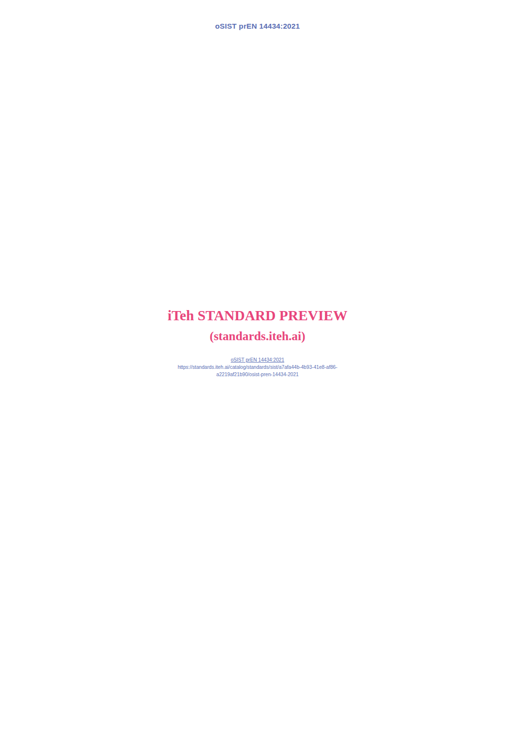oSIST prEN 14434:2021
iTeh STANDARD PREVIEW
(standards.iteh.ai)
oSIST prEN 14434:2021
https://standards.iteh.ai/catalog/standards/sist/a7afa44b-4b93-41e8-af86-
a2219af21b90/osist-pren-14434-2021